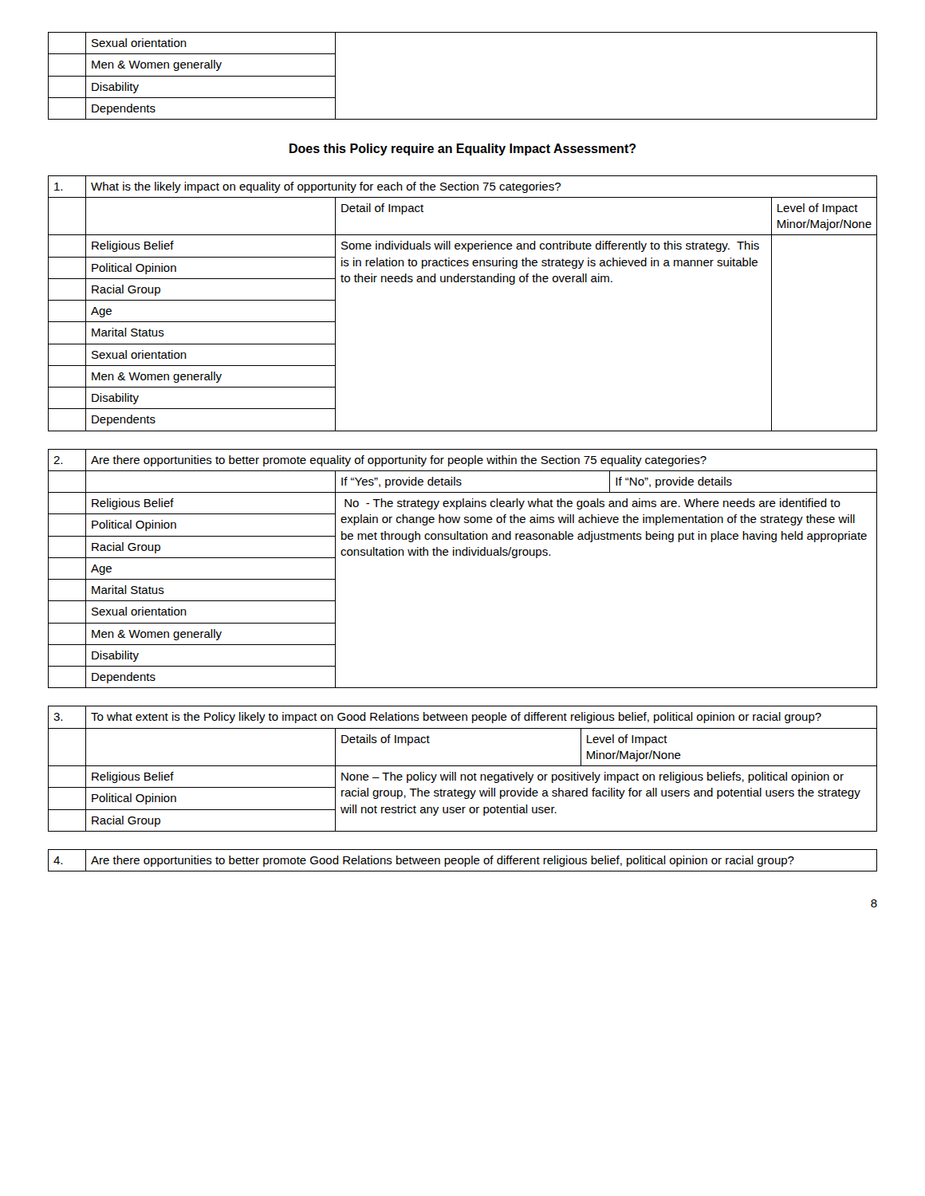| | Sexual orientation | |
| | Men & Women generally |
| | Disability |
| | Dependents |
Does this Policy require an Equality Impact Assessment?
| 1. | What is the likely impact on equality of opportunity for each of the Section 75 categories? |
| | | Detail of Impact | Level of Impact Minor/Major/None |
| | Religious Belief | Some individuals will experience and contribute differently to this strategy. This is in relation to practices ensuring the strategy is achieved in a manner suitable to their needs and understanding of the overall aim. | |
| | Political Opinion |
| | Racial Group |
| | Age |
| | Marital Status |
| | Sexual orientation |
| | Men & Women generally |
| | Disability |
| | Dependents |
| 2. | Are there opportunities to better promote equality of opportunity for people within the Section 75 equality categories? |
| | | If “Yes”, provide details | If “No”, provide details |
| | Religious Belief | No - The strategy explains clearly what the goals and aims are. Where needs are identified to explain or change how some of the aims will achieve the implementation of the strategy these will be met through consultation and reasonable adjustments being put in place having held appropriate consultation with the individuals/groups. |
| | Political Opinion |
| | Racial Group |
| | Age |
| | Marital Status |
| | Sexual orientation |
| | Men & Women generally |
| | Disability |
| | Dependents |
| 3. | To what extent is the Policy likely to impact on Good Relations between people of different religious belief, political opinion or racial group? |
| | | Details of Impact | Level of Impact Minor/Major/None |
| | Religious Belief | None – The policy will not negatively or positively impact on religious beliefs, political opinion or racial group, The strategy will provide a shared facility for all users and potential users the strategy will not restrict any user or potential user. |
| | Political Opinion |
| | Racial Group |
| 4. | Are there opportunities to better promote Good Relations between people of different religious belief, political opinion or racial group? |
8